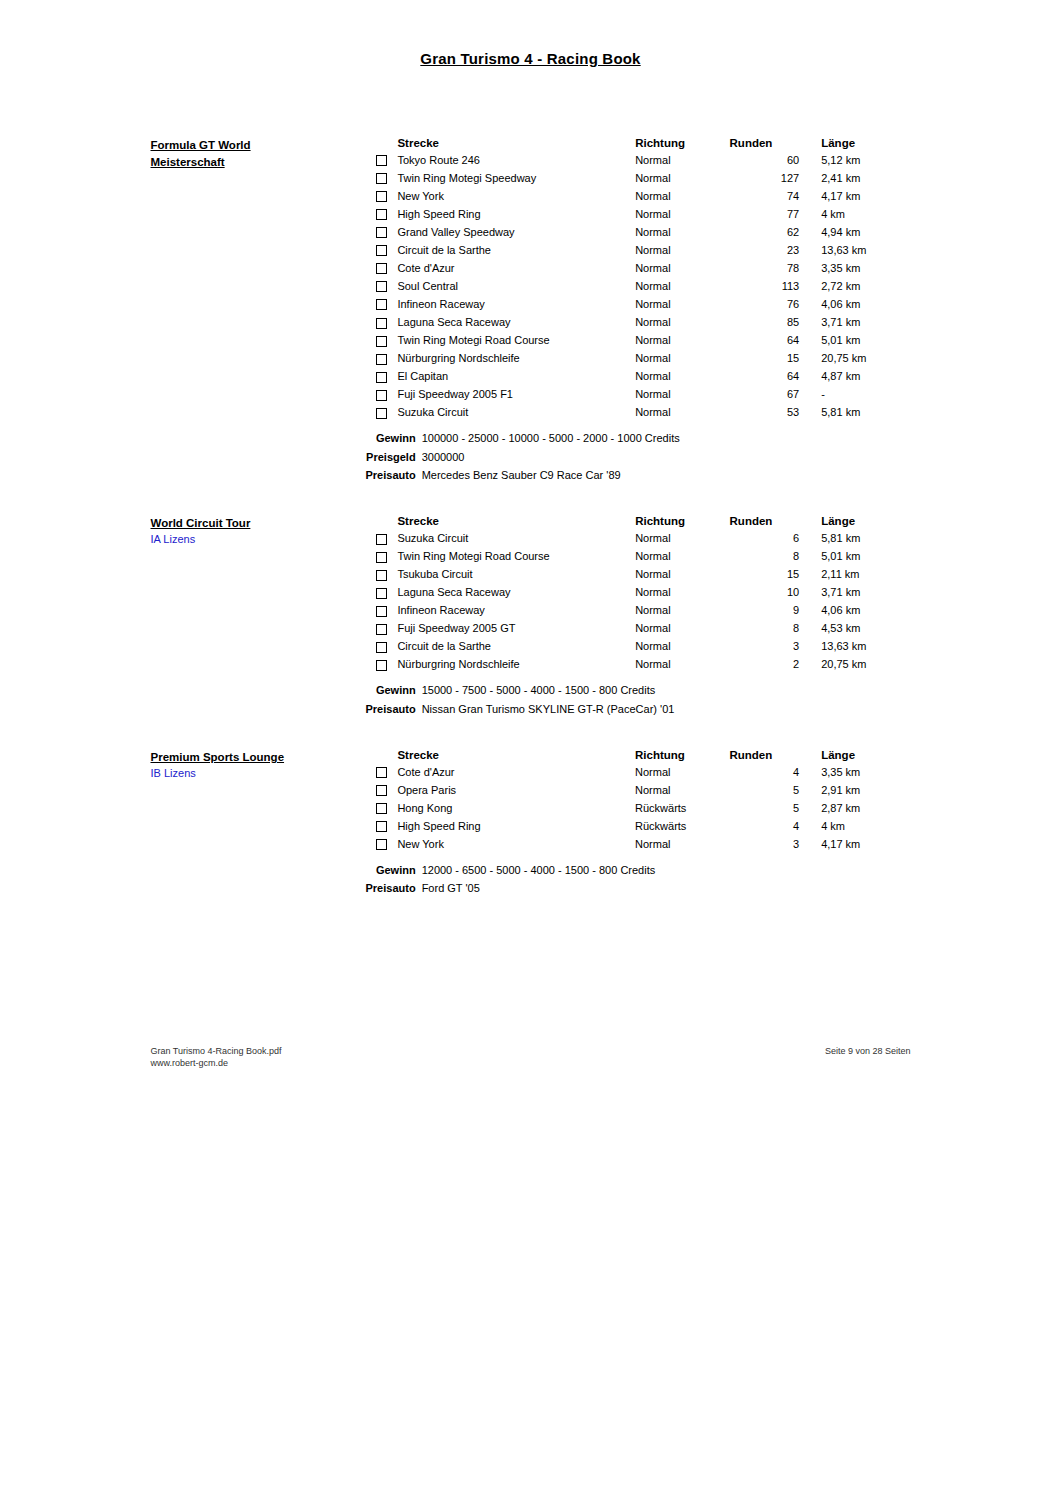Gran Turismo 4 - Racing Book
| Formula GT World Meisterschaft | / / Strecke / Richtung / Runden / Länge / / --- / --- / --- / --- / --- / / / Tokyo Route 246 / Normal / 60 / 5,12 km / / / Twin Ring Motegi Speedway / Normal / 127 / 2,41 km / / / New York / Normal / 74 / 4,17 km / / / High Speed Ring / Normal / 77 / 4 km / / / Grand Valley Speedway / Normal / 62 / 4,94 km / / / Circuit de la Sarthe / Normal / 23 / 13,63 km / / / Cote d'Azur / Normal / 78 / 3,35 km / / / Soul Central / Normal / 113 / 2,72 km / / / Infineon Raceway / Normal / 76 / 4,06 km / / / Laguna Seca Raceway / Normal / 85 / 3,71 km / / / Twin Ring Motegi Road Course / Normal / 64 / 5,01 km / / / Nürburgring Nordschleife / Normal / 15 / 20,75 km / / / El Capitan / Normal / 64 / 4,87 km / / / Fuji Speedway 2005 F1 / Normal / 67 / - / / / Suzuka Circuit / Normal / 53 / 5,81 km / |
| Gewinn | 100000 - 25000 - 10000 - 5000 - 2000 - 1000 Credits |
| Preisgeld | 3000000 |
| Preisauto | Mercedes Benz Sauber C9 Race Car '89 |
| World Circuit Tour IA Lizens | / / Strecke / Richtung / Runden / Länge / / --- / --- / --- / --- / --- / / / Suzuka Circuit / Normal / 6 / 5,81 km / / / Twin Ring Motegi Road Course / Normal / 8 / 5,01 km / / / Tsukuba Circuit / Normal / 15 / 2,11 km / / / Laguna Seca Raceway / Normal / 10 / 3,71 km / / / Infineon Raceway / Normal / 9 / 4,06 km / / / Fuji Speedway 2005 GT / Normal / 8 / 4,53 km / / / Circuit de la Sarthe / Normal / 3 / 13,63 km / / / Nürburgring Nordschleife / Normal / 2 / 20,75 km / |
| Gewinn | 15000 - 7500 - 5000 - 4000 - 1500 - 800 Credits |
| Preisauto | Nissan Gran Turismo SKYLINE GT-R (PaceCar) '01 |
| Premium Sports Lounge IB Lizens | / / Strecke / Richtung / Runden / Länge / / --- / --- / --- / --- / --- / / / Cote d'Azur / Normal / 4 / 3,35 km / / / Opera Paris / Normal / 5 / 2,91 km / / / Hong Kong / Rückwärts / 5 / 2,87 km / / / High Speed Ring / Rückwärts / 4 / 4 km / / / New York / Normal / 3 / 4,17 km / |
| Gewinn | 12000 - 6500 - 5000 - 4000 - 1500 - 800 Credits |
| Preisauto | Ford GT '05 |
Gran Turismo 4-Racing Book.pdf
www.robert-gcm.de
Seite 9 von 28 Seiten